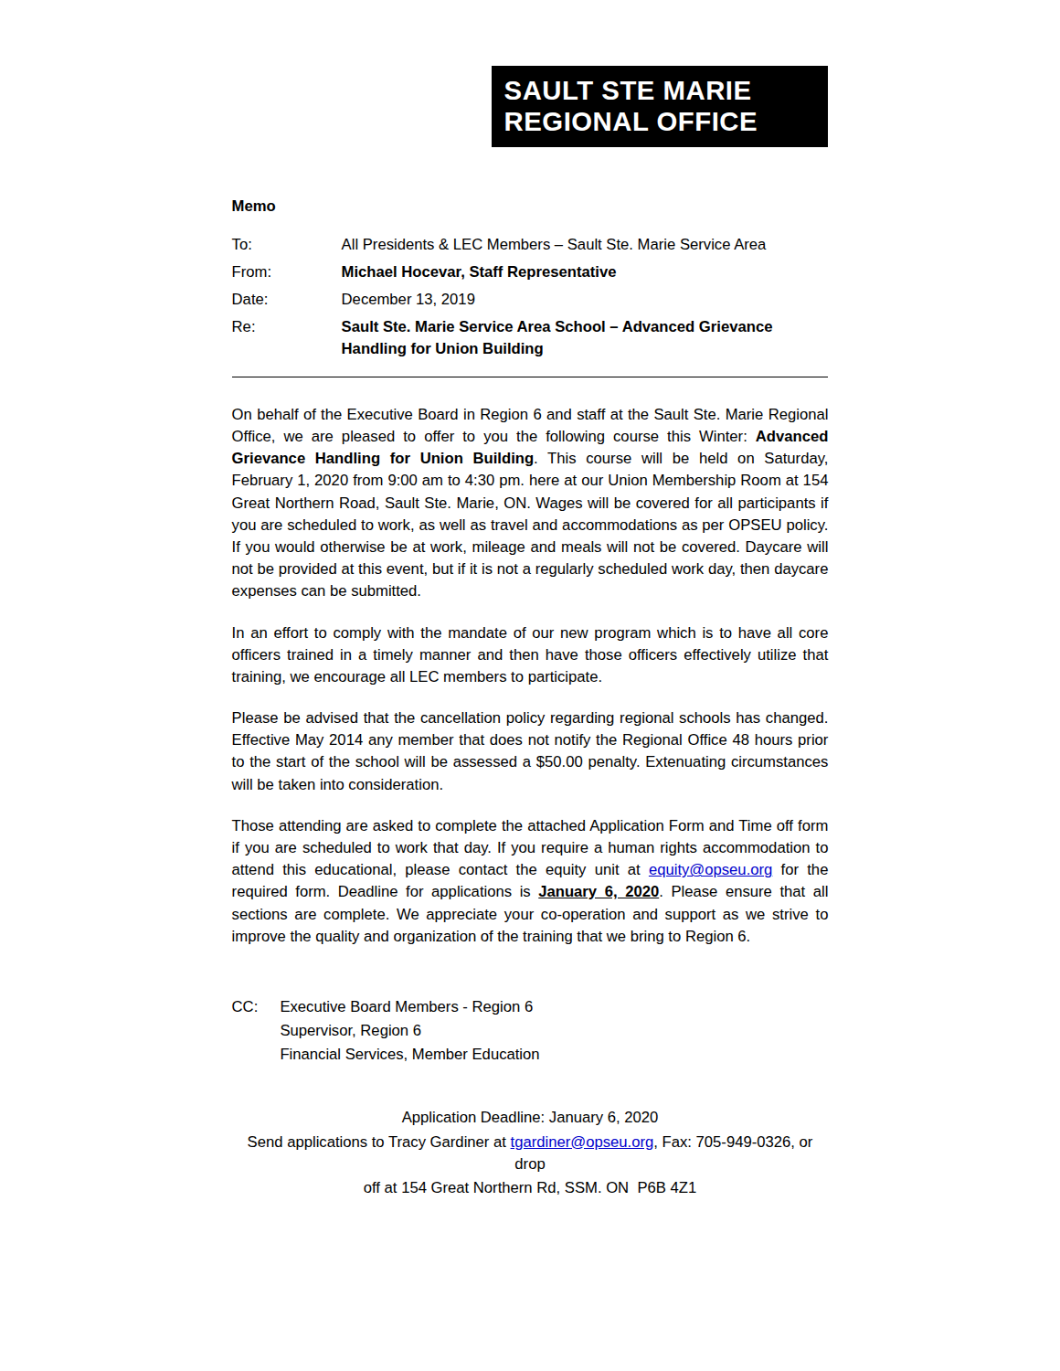SAULT STE MARIE
REGIONAL OFFICE
Memo
| To: | All Presidents & LEC Members – Sault Ste. Marie Service Area |
| From: | Michael Hocevar, Staff Representative |
| Date: | December 13, 2019 |
| Re: | Sault Ste. Marie Service Area School – Advanced Grievance Handling for Union Building |
On behalf of the Executive Board in Region 6 and staff at the Sault Ste. Marie Regional Office, we are pleased to offer to you the following course this Winter: Advanced Grievance Handling for Union Building. This course will be held on Saturday, February 1, 2020 from 9:00 am to 4:30 pm. here at our Union Membership Room at 154 Great Northern Road, Sault Ste. Marie, ON. Wages will be covered for all participants if you are scheduled to work, as well as travel and accommodations as per OPSEU policy. If you would otherwise be at work, mileage and meals will not be covered. Daycare will not be provided at this event, but if it is not a regularly scheduled work day, then daycare expenses can be submitted.
In an effort to comply with the mandate of our new program which is to have all core officers trained in a timely manner and then have those officers effectively utilize that training, we encourage all LEC members to participate.
Please be advised that the cancellation policy regarding regional schools has changed. Effective May 2014 any member that does not notify the Regional Office 48 hours prior to the start of the school will be assessed a $50.00 penalty. Extenuating circumstances will be taken into consideration.
Those attending are asked to complete the attached Application Form and Time off form if you are scheduled to work that day. If you require a human rights accommodation to attend this educational, please contact the equity unit at equity@opseu.org for the required form. Deadline for applications is January 6, 2020. Please ensure that all sections are complete. We appreciate your co-operation and support as we strive to improve the quality and organization of the training that we bring to Region 6.
| CC: | Executive Board Members - Region 6 |
| | Supervisor, Region 6 |
| | Financial Services, Member Education |
Application Deadline: January 6, 2020
Send applications to Tracy Gardiner at tgardiner@opseu.org, Fax: 705-949-0326, or drop
off at 154 Great Northern Rd, SSM. ON P6B 4Z1